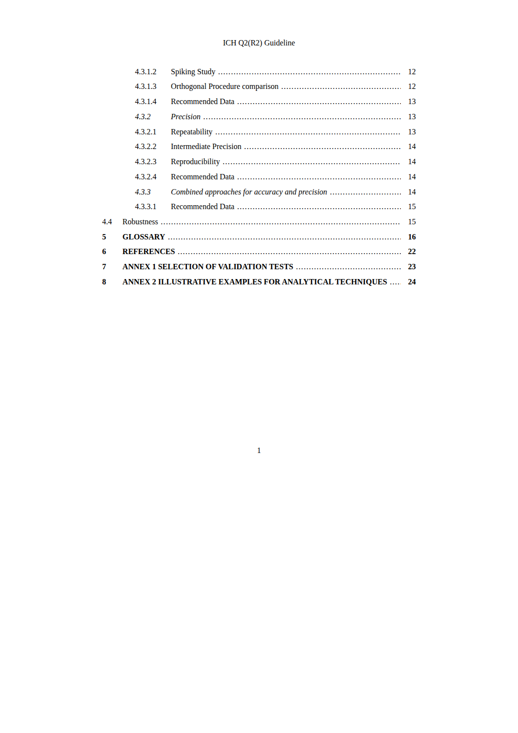ICH Q2(R2) Guideline
4.3.1.2 Spiking Study .................................................................................................. 12
4.3.1.3 Orthogonal Procedure comparison .......................................................................... 12
4.3.1.4 Recommended Data ................................................................................. 13
4.3.2 Precision ......................................................................................................... 13
4.3.2.1 Repeatability .................................................................................................. 13
4.3.2.2 Intermediate Precision ............................................................................. 14
4.3.2.3 Reproducibility ............................................................................................. 14
4.3.2.4 Recommended Data ................................................................................. 14
4.3.3 Combined approaches for accuracy and precision ..................................................... 14
4.3.3.1 Recommended Data ................................................................................. 15
4.4 Robustness ......................................................................................................................... 15
5 Glossary ..................................................................................................................... 16
6 References ................................................................................................................. 22
7 Annex 1 Selection of Validation Tests ......................................................... 23
8 Annex 2 Illustrative Examples for Analytical Techniques .......... 24
1